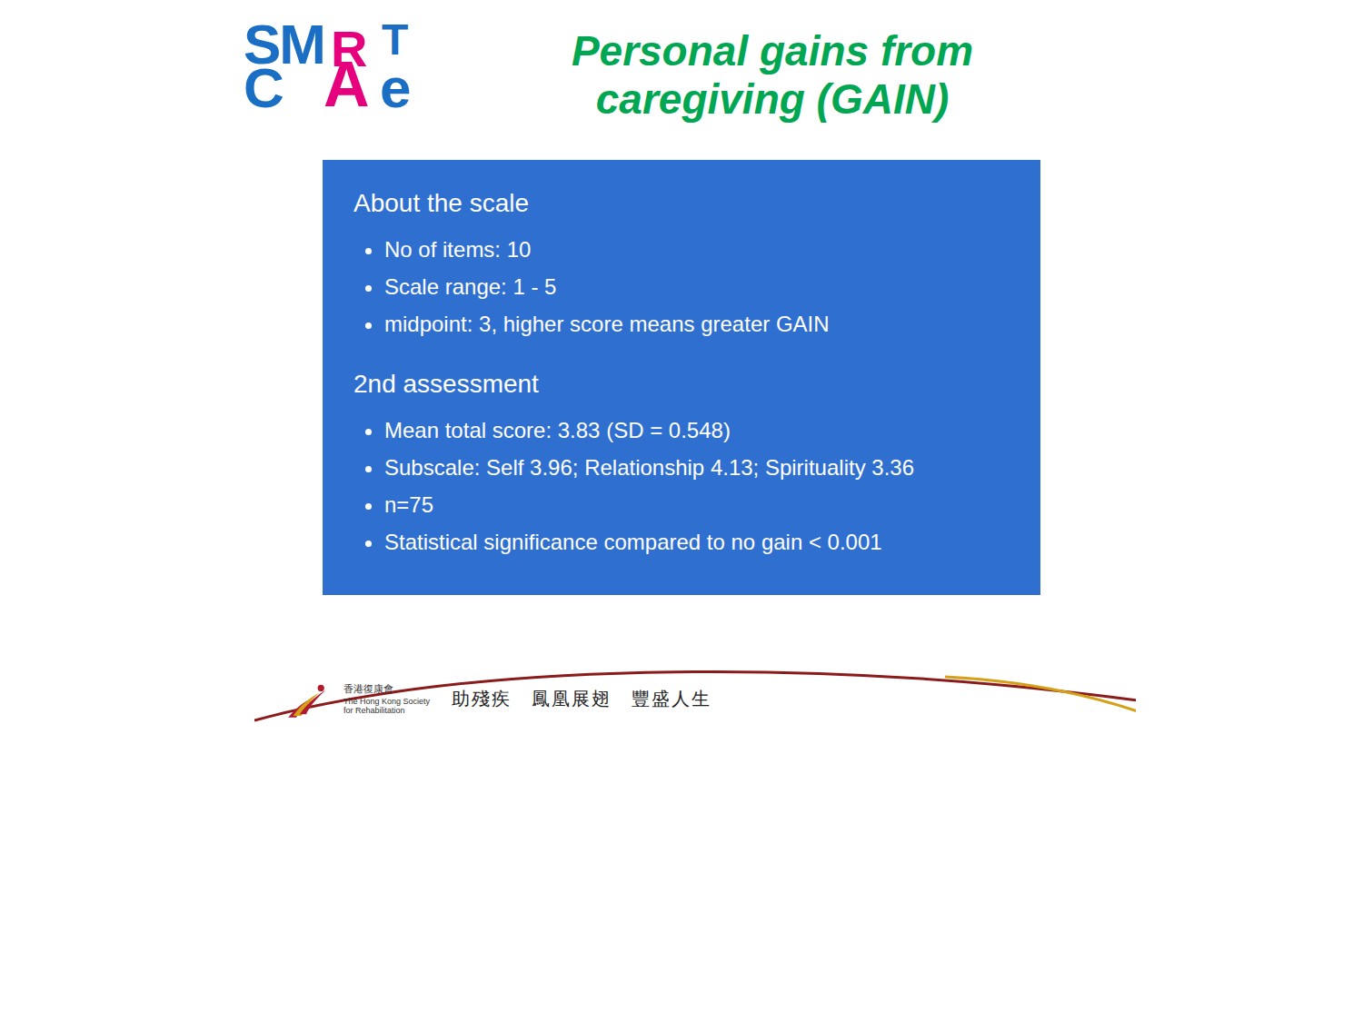SM R T C A e
Personal gains from
caregiving (GAIN)
About the scale
No of items: 10
Scale range: 1 - 5
midpoint: 3, higher score means greater GAIN
2nd assessment
Mean total score: 3.83 (SD = 0.548)
Subscale: Self 3.96; Relationship 4.13; Spirituality 3.36
n=75
Statistical significance compared to no gain < 0.001
香港復康會
The Hong Kong Society
for Rehabilitation
助殘疾　鳳凰展翅　豐盛人生